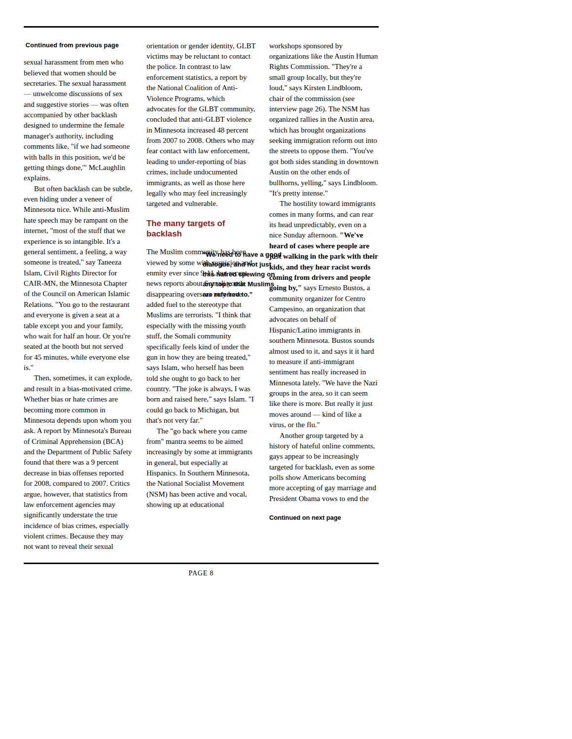Continued from previous page
sexual harassment from men who believed that women should be secretaries. The sexual harassment — unwelcome discussions of sex and suggestive stories — was often accompanied by other backlash designed to undermine the female manager's authority, including comments like, "if we had someone with balls in this position, we'd be getting things done,'" McLaughlin explains.
But often backlash can be subtle, even hiding under a veneer of Minnesota nice. While anti-Muslim hate speech may be rampant on the internet, "most of the stuff that we experience is so intangible. It's a general sentiment, a feeling, a way someone is treated," say Taneeza Islam, Civil Rights Director for CAIR-MN, the Minnesota Chapter of the Council on American Islamic Relations. "You go to the restaurant and everyone is given a seat at a table except you and your family, who wait for half an hour. Or you're seated at the booth but not served for 45 minutes, while everyone else is."
Then, sometimes, it can explode, and result in a bias-motivated crime. Whether bias or hate crimes are becoming more common in Minnesota depends upon whom you ask. A report by Minnesota's Bureau of Criminal Apprehension (BCA) and the Department of Public Safety found that there was a 9 percent decrease in bias offenses reported for 2008, compared to 2007. Critics argue, however, that statistics from law enforcement agencies may significantly understate the true incidence of bias crimes, especially violent crimes. Because they may not want to reveal their sexual
orientation or gender identity, GLBT victims may be reluctant to contact the police. In contrast to law enforcement statistics, a report by the National Coalition of Anti-Violence Programs, which advocates for the GLBT community, concluded that anti-GLBT violence in Minnesota increased 48 percent from 2007 to 2008. Others who may fear contact with law enforcement, leading to under-reporting of bias crimes, include undocumented immigrants, as well as those here legally who may feel increasingly targeted and vulnerable.
The many targets of backlash
The Muslim community has been viewed by some with suspicion and enmity ever since 9-11, but recent news reports about Somali youth disappearing overseas may have added fuel to the stereotype that Muslims are terrorists. "I think that especially with the missing youth stuff, the Somali community specifically feels kind of under the gun in how they are being treated," says Islam, who herself has been told she ought to go back to her country. "The joke is always, I was born and raised here," says Islam. "I could go back to Michigan, but that's not very far."
The "go back where you came from" mantra seems to be aimed increasingly by some at immigrants in general, but especially at Hispanics. In Southern Minnesota, the National Socialist Movement (NSM) has been active and vocal, showing up at educational
workshops sponsored by organizations like the Austin Human Rights Commission. "They're a small group locally, but they're loud," says Kirsten Lindbloom, chair of the commission (see interview page 26). The NSM has organized rallies in the Austin area, which has brought organizations seeking immigration reform out into the streets to oppose them. "You've got both sides standing in downtown Austin on the other ends of bullhorns, yelling," says Lindbloom. "It's pretty intense."
The hostility toward immigrants comes in many forms, and can rear its head unpredictably, even on a nice Sunday afternoon. "We've heard of cases where people are just walking in the park with their kids, and they hear racist words coming from drivers and people going by," says Ernesto Bustos, a community organizer for Centro Campesino, an organization that advocates on behalf of Hispanic/Latino immigrants in southern Minnesota. Bustos sounds almost used to it, and says it it hard to measure if anti-immigrant sentiment has really increased in Minnesota lately. "We have the Nazi groups in the area, so it can seem like there is more. But really it just moves around — kind of like a virus, or the flu."
Another group targeted by a history of hateful online comments, gays appear to be increasingly targeted for backlash, even as some polls show Americans becoming more accepting of gay marriage and President Obama vows to end the
Continued on next page
"We need to have a good dialogue, and not just this hatred spewing on any topic that Muslims are referred to."
PAGE 8